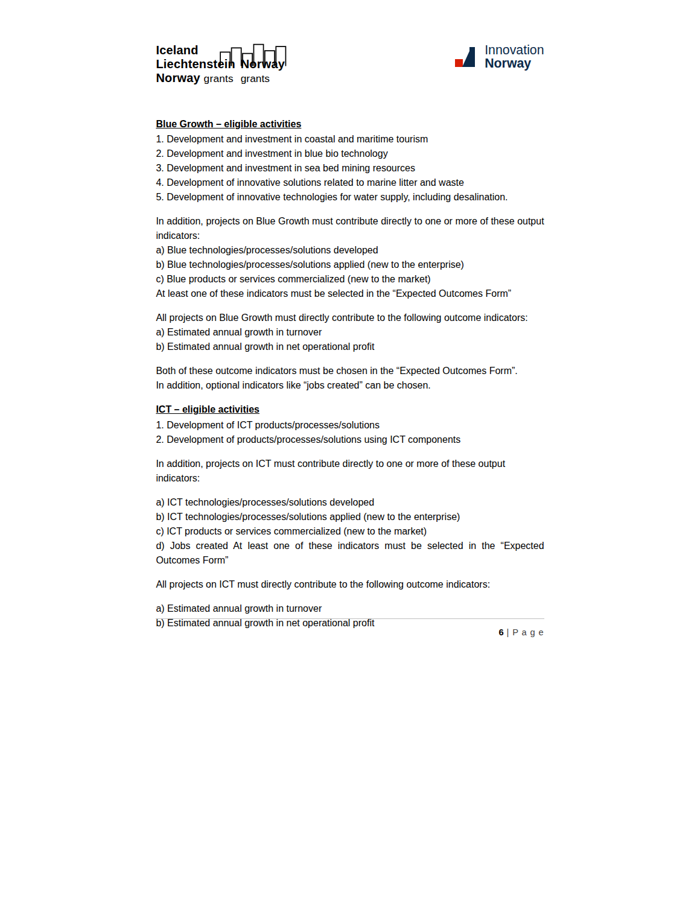Iceland
Liechtenstein
Norway
Norway grants
grants
Innovation
Norway
Blue Growth – eligible activities
1. Development and investment in coastal and maritime tourism
2. Development and investment in blue bio technology
3. Development and investment in sea bed mining resources
4. Development of innovative solutions related to marine litter and waste
5. Development of innovative technologies for water supply, including desalination.
In addition, projects on Blue Growth must contribute directly to one or more of these output indicators:
a) Blue technologies/processes/solutions developed
b) Blue technologies/processes/solutions applied (new to the enterprise)
c) Blue products or services commercialized (new to the market)
At least one of these indicators must be selected in the “Expected Outcomes Form”
All projects on Blue Growth must directly contribute to the following outcome indicators:
a) Estimated annual growth in turnover
b) Estimated annual growth in net operational profit
Both of these outcome indicators must be chosen in the “Expected Outcomes Form”.
In addition, optional indicators like “jobs created” can be chosen.
ICT – eligible activities
1. Development of ICT products/processes/solutions
2. Development of products/processes/solutions using ICT components
In addition, projects on ICT must contribute directly to one or more of these output indicators:
a) ICT technologies/processes/solutions developed
b) ICT technologies/processes/solutions applied (new to the enterprise)
c) ICT products or services commercialized (new to the market)
d) Jobs created At least one of these indicators must be selected in the “Expected Outcomes Form”
All projects on ICT must directly contribute to the following outcome indicators:
a) Estimated annual growth in turnover
b) Estimated annual growth in net operational profit
6 | P a g e